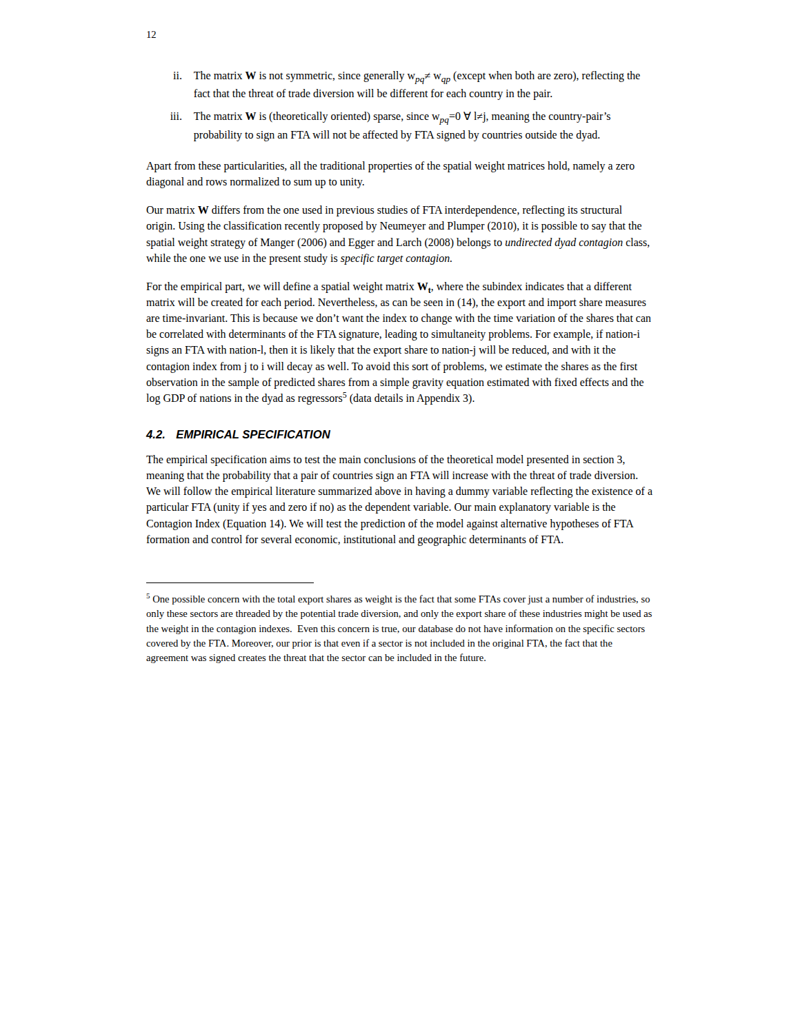12
The matrix W is not symmetric, since generally wpq≠ wqp (except when both are zero), reflecting the fact that the threat of trade diversion will be different for each country in the pair.
The matrix W is (theoretically oriented) sparse, since wpq=0 ∀ l≠j, meaning the country-pair’s probability to sign an FTA will not be affected by FTA signed by countries outside the dyad.
Apart from these particularities, all the traditional properties of the spatial weight matrices hold, namely a zero diagonal and rows normalized to sum up to unity.
Our matrix W differs from the one used in previous studies of FTA interdependence, reflecting its structural origin. Using the classification recently proposed by Neumeyer and Plumper (2010), it is possible to say that the spatial weight strategy of Manger (2006) and Egger and Larch (2008) belongs to undirected dyad contagion class, while the one we use in the present study is specific target contagion.
For the empirical part, we will define a spatial weight matrix Wt, where the subindex indicates that a different matrix will be created for each period. Nevertheless, as can be seen in (14), the export and import share measures are time-invariant. This is because we don’t want the index to change with the time variation of the shares that can be correlated with determinants of the FTA signature, leading to simultaneity problems. For example, if nation-i signs an FTA with nation-l, then it is likely that the export share to nation-j will be reduced, and with it the contagion index from j to i will decay as well. To avoid this sort of problems, we estimate the shares as the first observation in the sample of predicted shares from a simple gravity equation estimated with fixed effects and the log GDP of nations in the dyad as regressors5 (data details in Appendix 3).
4.2. EMPIRICAL SPECIFICATION
The empirical specification aims to test the main conclusions of the theoretical model presented in section 3, meaning that the probability that a pair of countries sign an FTA will increase with the threat of trade diversion. We will follow the empirical literature summarized above in having a dummy variable reflecting the existence of a particular FTA (unity if yes and zero if no) as the dependent variable. Our main explanatory variable is the Contagion Index (Equation 14). We will test the prediction of the model against alternative hypotheses of FTA formation and control for several economic, institutional and geographic determinants of FTA.
5 One possible concern with the total export shares as weight is the fact that some FTAs cover just a number of industries, so only these sectors are threaded by the potential trade diversion, and only the export share of these industries might be used as the weight in the contagion indexes. Even this concern is true, our database do not have information on the specific sectors covered by the FTA. Moreover, our prior is that even if a sector is not included in the original FTA, the fact that the agreement was signed creates the threat that the sector can be included in the future.